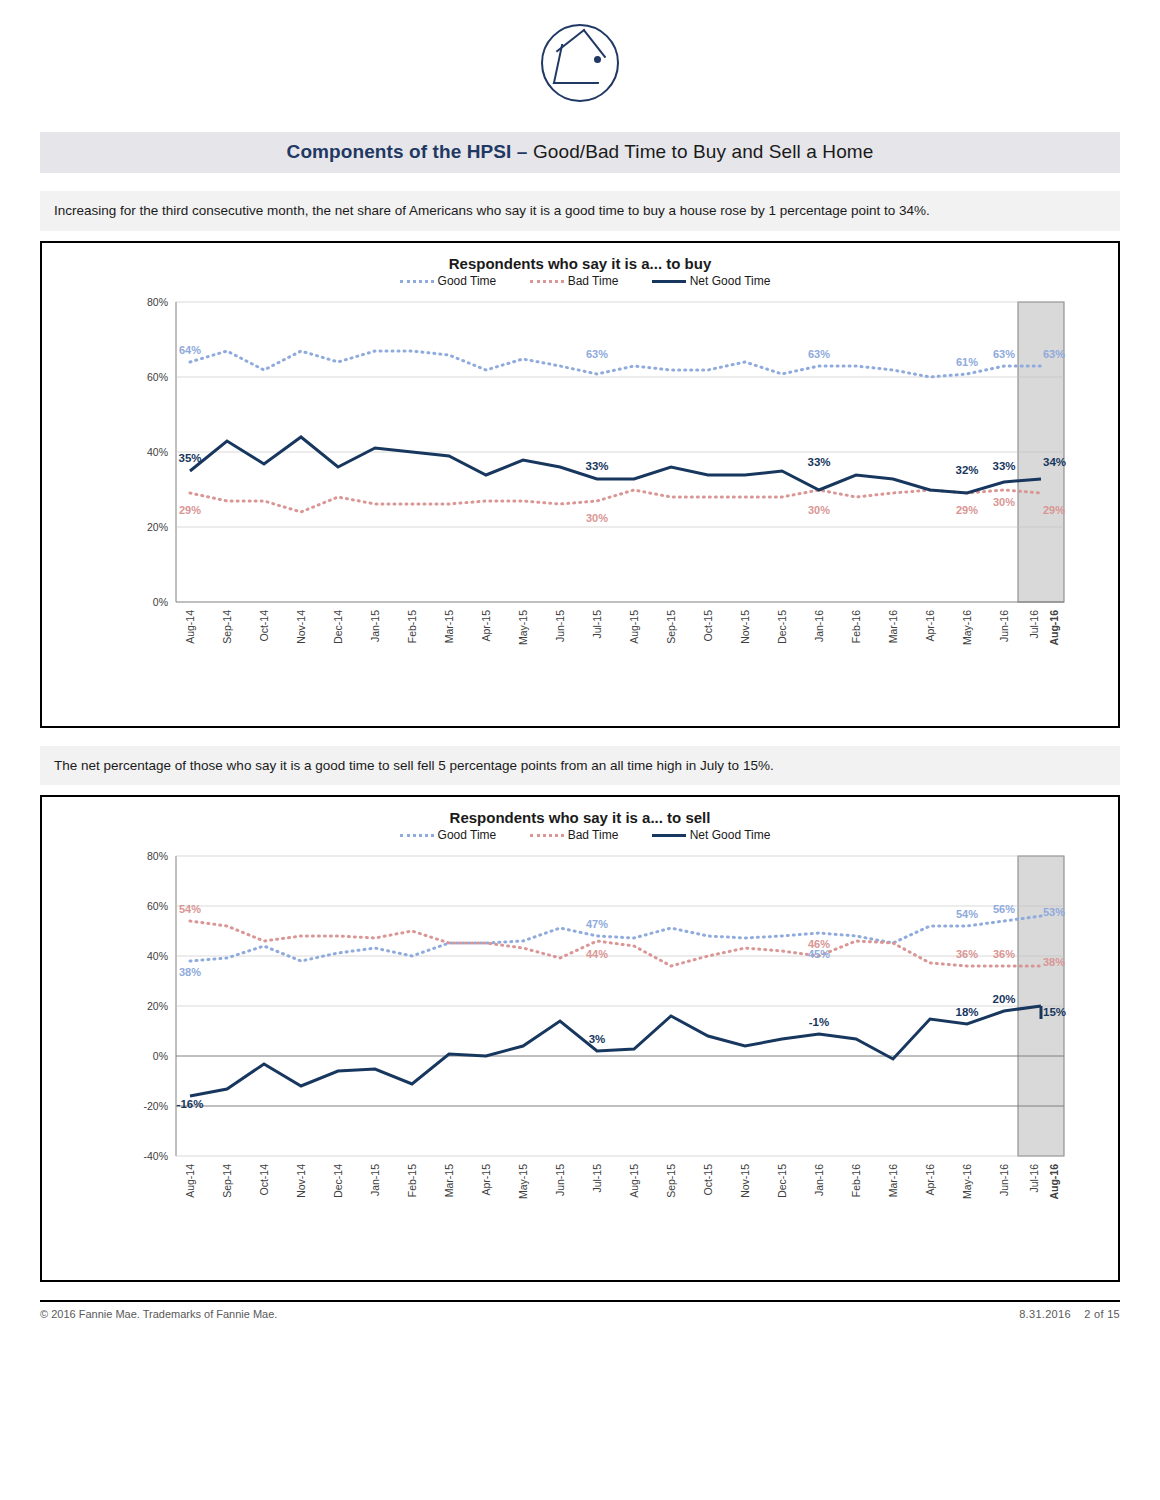Components of the HPSI – Good/Bad Time to Buy and Sell a Home
Increasing for the third consecutive month, the net share of Americans who say it is a good time to buy a house rose by 1 percentage point to 34%.
Respondents who say it is a... to buy
Good Time Bad Time Net Good Time
80% 60% 40% 20% 0% 64% 63% 63% 61% 63% 63% 29% 30% 30% 29% 30% 29% 35% 33% 33% 32% 33% 34% Aug-14 Sep-14 Oct-14 Nov-14 Dec-14 Jan-15 Feb-15 Mar-15 Apr-15 May-15 Jun-15 Jul-15 Aug-15 Sep-15 Oct-15 Nov-15 Dec-15 Jan-16 Feb-16 Mar-16 Apr-16 May-16 Jun-16 Jul-16 Aug-16
The net percentage of those who say it is a good time to sell fell 5 percentage points from an all time high in July to 15%.
Respondents who say it is a... to sell
Good Time Bad Time Net Good Time
80% 60% 40% 20% 0% -20% -40% 54% 38% -16% 47% 44% 3% 46% 45% -1% 54% 56% 53% 36% 36% 38% 18% 20% 15% Aug-14 Sep-14 Oct-14 Nov-14 Dec-14 Jan-15 Feb-15 Mar-15 Apr-15 May-15 Jun-15 Jul-15 Aug-15 Sep-15 Oct-15 Nov-15 Dec-15 Jan-16 Feb-16 Mar-16 Apr-16 May-16 Jun-16 Jul-16 Aug-16
© 2016 Fannie Mae. Trademarks of Fannie Mae.
8.31.2016 2 of 15